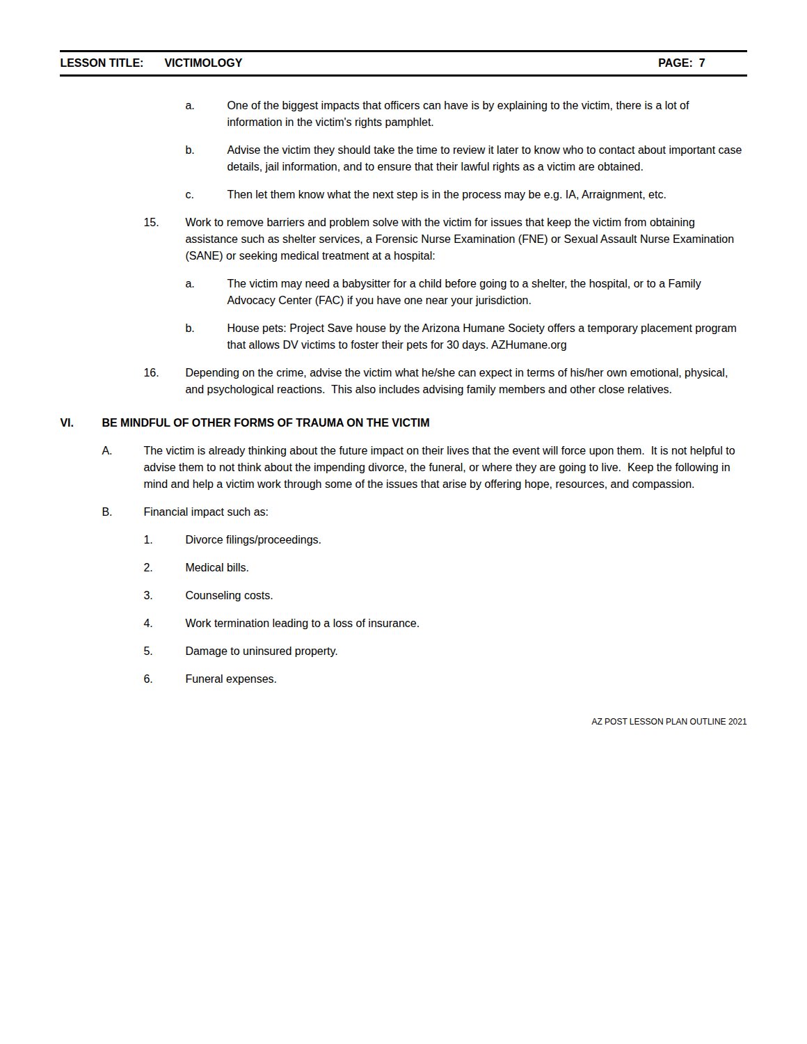LESSON TITLE: VICTIMOLOGY
PAGE: 7
a.
One of the biggest impacts that officers can have is by explaining to the victim, there is a lot of information in the victim's rights pamphlet.
b.
Advise the victim they should take the time to review it later to know who to contact about important case details, jail information, and to ensure that their lawful rights as a victim are obtained.
c.
Then let them know what the next step is in the process may be e.g. IA, Arraignment, etc.
15.
Work to remove barriers and problem solve with the victim for issues that keep the victim from obtaining assistance such as shelter services, a Forensic Nurse Examination (FNE) or Sexual Assault Nurse Examination (SANE) or seeking medical treatment at a hospital:
a.
The victim may need a babysitter for a child before going to a shelter, the hospital, or to a Family Advocacy Center (FAC) if you have one near your jurisdiction.
b.
House pets: Project Save house by the Arizona Humane Society offers a temporary placement program that allows DV victims to foster their pets for 30 days. AZHumane.org
16.
Depending on the crime, advise the victim what he/she can expect in terms of his/her own emotional, physical, and psychological reactions. This also includes advising family members and other close relatives.
VI.
BE MINDFUL OF OTHER FORMS OF TRAUMA ON THE VICTIM
A.
The victim is already thinking about the future impact on their lives that the event will force upon them. It is not helpful to advise them to not think about the impending divorce, the funeral, or where they are going to live. Keep the following in mind and help a victim work through some of the issues that arise by offering hope, resources, and compassion.
B.
Financial impact such as:
1.
Divorce filings/proceedings.
2.
Medical bills.
3.
Counseling costs.
4.
Work termination leading to a loss of insurance.
5.
Damage to uninsured property.
6.
Funeral expenses.
AZ POST LESSON PLAN OUTLINE 2021